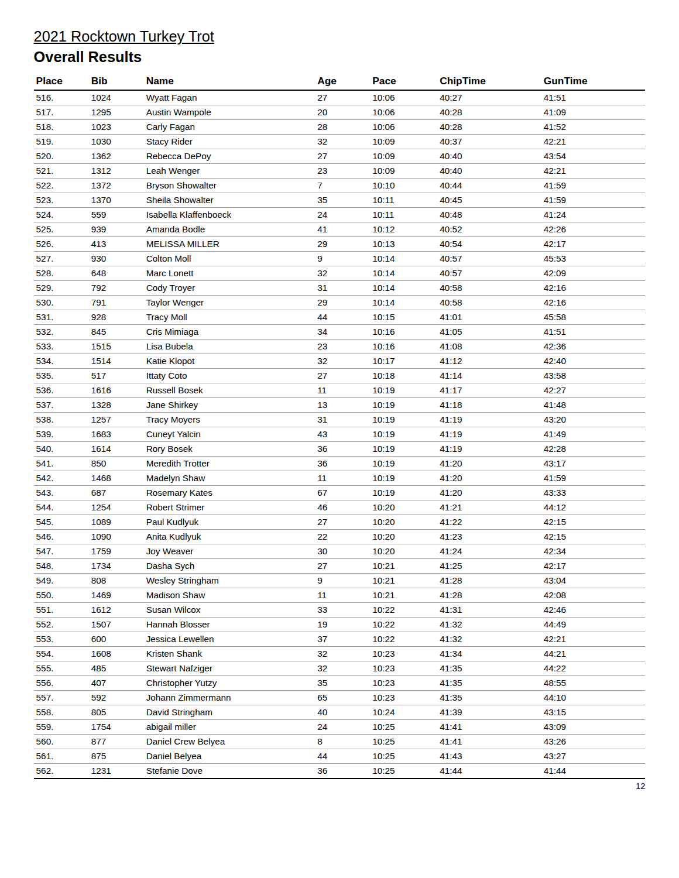2021 Rocktown Turkey Trot
Overall Results
| Place | Bib | Name | Age | Pace | ChipTime | GunTime |
| --- | --- | --- | --- | --- | --- | --- |
| 516. | 1024 | Wyatt Fagan | 27 | 10:06 | 40:27 | 41:51 |
| 517. | 1295 | Austin Wampole | 20 | 10:06 | 40:28 | 41:09 |
| 518. | 1023 | Carly Fagan | 28 | 10:06 | 40:28 | 41:52 |
| 519. | 1030 | Stacy Rider | 32 | 10:09 | 40:37 | 42:21 |
| 520. | 1362 | Rebecca DePoy | 27 | 10:09 | 40:40 | 43:54 |
| 521. | 1312 | Leah Wenger | 23 | 10:09 | 40:40 | 42:21 |
| 522. | 1372 | Bryson Showalter | 7 | 10:10 | 40:44 | 41:59 |
| 523. | 1370 | Sheila Showalter | 35 | 10:11 | 40:45 | 41:59 |
| 524. | 559 | Isabella Klaffenboeck | 24 | 10:11 | 40:48 | 41:24 |
| 525. | 939 | Amanda Bodle | 41 | 10:12 | 40:52 | 42:26 |
| 526. | 413 | MELISSA MILLER | 29 | 10:13 | 40:54 | 42:17 |
| 527. | 930 | Colton Moll | 9 | 10:14 | 40:57 | 45:53 |
| 528. | 648 | Marc Lonett | 32 | 10:14 | 40:57 | 42:09 |
| 529. | 792 | Cody Troyer | 31 | 10:14 | 40:58 | 42:16 |
| 530. | 791 | Taylor Wenger | 29 | 10:14 | 40:58 | 42:16 |
| 531. | 928 | Tracy Moll | 44 | 10:15 | 41:01 | 45:58 |
| 532. | 845 | Cris Mimiaga | 34 | 10:16 | 41:05 | 41:51 |
| 533. | 1515 | Lisa Bubela | 23 | 10:16 | 41:08 | 42:36 |
| 534. | 1514 | Katie Klopot | 32 | 10:17 | 41:12 | 42:40 |
| 535. | 517 | Ittaty Coto | 27 | 10:18 | 41:14 | 43:58 |
| 536. | 1616 | Russell Bosek | 11 | 10:19 | 41:17 | 42:27 |
| 537. | 1328 | Jane Shirkey | 13 | 10:19 | 41:18 | 41:48 |
| 538. | 1257 | Tracy Moyers | 31 | 10:19 | 41:19 | 43:20 |
| 539. | 1683 | Cuneyt Yalcin | 43 | 10:19 | 41:19 | 41:49 |
| 540. | 1614 | Rory Bosek | 36 | 10:19 | 41:19 | 42:28 |
| 541. | 850 | Meredith Trotter | 36 | 10:19 | 41:20 | 43:17 |
| 542. | 1468 | Madelyn Shaw | 11 | 10:19 | 41:20 | 41:59 |
| 543. | 687 | Rosemary Kates | 67 | 10:19 | 41:20 | 43:33 |
| 544. | 1254 | Robert Strimer | 46 | 10:20 | 41:21 | 44:12 |
| 545. | 1089 | Paul Kudlyuk | 27 | 10:20 | 41:22 | 42:15 |
| 546. | 1090 | Anita Kudlyuk | 22 | 10:20 | 41:23 | 42:15 |
| 547. | 1759 | Joy Weaver | 30 | 10:20 | 41:24 | 42:34 |
| 548. | 1734 | Dasha Sych | 27 | 10:21 | 41:25 | 42:17 |
| 549. | 808 | Wesley Stringham | 9 | 10:21 | 41:28 | 43:04 |
| 550. | 1469 | Madison Shaw | 11 | 10:21 | 41:28 | 42:08 |
| 551. | 1612 | Susan Wilcox | 33 | 10:22 | 41:31 | 42:46 |
| 552. | 1507 | Hannah Blosser | 19 | 10:22 | 41:32 | 44:49 |
| 553. | 600 | Jessica Lewellen | 37 | 10:22 | 41:32 | 42:21 |
| 554. | 1608 | Kristen Shank | 32 | 10:23 | 41:34 | 44:21 |
| 555. | 485 | Stewart Nafziger | 32 | 10:23 | 41:35 | 44:22 |
| 556. | 407 | Christopher Yutzy | 35 | 10:23 | 41:35 | 48:55 |
| 557. | 592 | Johann Zimmermann | 65 | 10:23 | 41:35 | 44:10 |
| 558. | 805 | David Stringham | 40 | 10:24 | 41:39 | 43:15 |
| 559. | 1754 | abigail miller | 24 | 10:25 | 41:41 | 43:09 |
| 560. | 877 | Daniel Crew Belyea | 8 | 10:25 | 41:41 | 43:26 |
| 561. | 875 | Daniel Belyea | 44 | 10:25 | 41:43 | 43:27 |
| 562. | 1231 | Stefanie Dove | 36 | 10:25 | 41:44 | 41:44 |
12